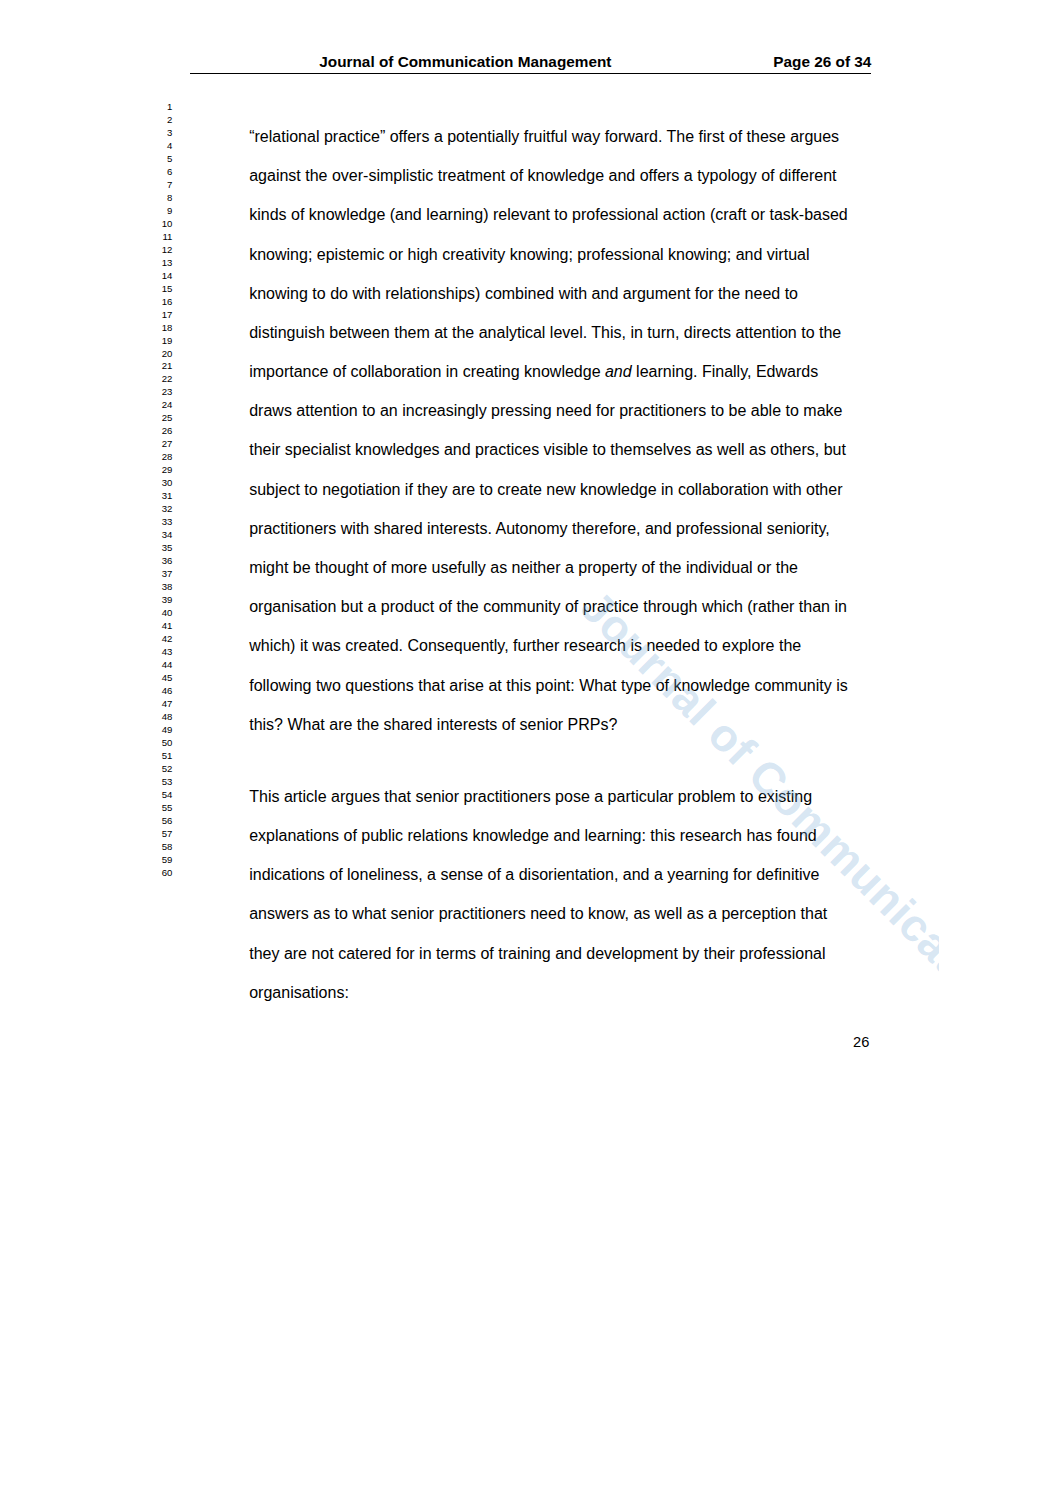Journal of Communication Management Page 26 of 34
123456789101112131415161718192021222324252627282930313233343536373839404142434445464748495051525354555657585960
“relational practice” offers a potentially fruitful way forward. The first of these argues against the over-simplistic treatment of knowledge and offers a typology of different kinds of knowledge (and learning) relevant to professional action (craft or task-based knowing; epistemic or high creativity knowing; professional knowing; and virtual knowing to do with relationships) combined with and argument for the need to distinguish between them at the analytical level. This, in turn, directs attention to the importance of collaboration in creating knowledge and learning. Finally, Edwards draws attention to an increasingly pressing need for practitioners to be able to make their specialist knowledges and practices visible to themselves as well as others, but subject to negotiation if they are to create new knowledge in collaboration with other practitioners with shared interests. Autonomy therefore, and professional seniority, might be thought of more usefully as neither a property of the individual or the organisation but a product of the community of practice through which (rather than in which) it was created. Consequently, further research is needed to explore the following two questions that arise at this point: What type of knowledge community is this? What are the shared interests of senior PRPs?
This article argues that senior practitioners pose a particular problem to existing explanations of public relations knowledge and learning: this research has found indications of loneliness, a sense of a disorientation, and a yearning for definitive answers as to what senior practitioners need to know, as well as a perception that they are not catered for in terms of training and development by their professional organisations:
26
Journal of Communication Management Journal of Communication Management